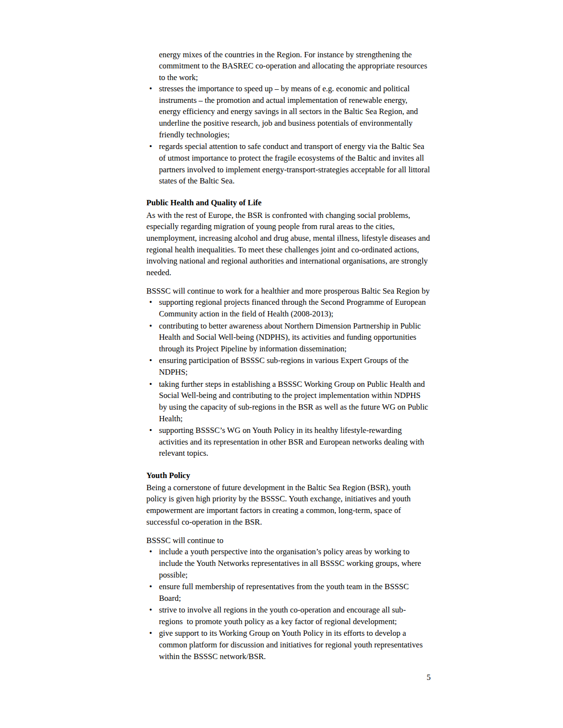energy mixes of the countries in the Region. For instance by strengthening the commitment to the BASREC co-operation and allocating the appropriate resources to the work;
stresses the importance to speed up – by means of e.g. economic and political instruments – the promotion and actual implementation of renewable energy, energy efficiency and energy savings in all sectors in the Baltic Sea Region, and underline the positive research, job and business potentials of environmentally friendly technologies;
regards special attention to safe conduct and transport of energy via the Baltic Sea of utmost importance to protect the fragile ecosystems of the Baltic and invites all partners involved to implement energy-transport-strategies acceptable for all littoral states of the Baltic Sea.
Public Health and Quality of Life
As with the rest of Europe, the BSR is confronted with changing social problems, especially regarding migration of young people from rural areas to the cities, unemployment, increasing alcohol and drug abuse, mental illness, lifestyle diseases and regional health inequalities. To meet these challenges joint and co-ordinated actions, involving national and regional authorities and international organisations, are strongly needed.
BSSSC will continue to work for a healthier and more prosperous Baltic Sea Region by
supporting regional projects financed through the Second Programme of European Community action in the field of Health (2008-2013);
contributing to better awareness about Northern Dimension Partnership in Public Health and Social Well-being (NDPHS), its activities and funding opportunities through its Project Pipeline by information dissemination;
ensuring participation of BSSSC sub-regions in various Expert Groups of the NDPHS;
taking further steps in establishing a BSSSC Working Group on Public Health and Social Well-being and contributing to the project implementation within NDPHS by using the capacity of sub-regions in the BSR as well as the future WG on Public Health;
supporting BSSSC’s WG on Youth Policy in its healthy lifestyle-rewarding activities and its representation in other BSR and European networks dealing with relevant topics.
Youth Policy
Being a cornerstone of future development in the Baltic Sea Region (BSR), youth policy is given high priority by the BSSSC. Youth exchange, initiatives and youth empowerment are important factors in creating a common, long-term, space of successful co-operation in the BSR.
BSSSC will continue to
include a youth perspective into the organisation’s policy areas by working to include the Youth Networks representatives in all BSSSC working groups, where possible;
ensure full membership of representatives from the youth team in the BSSSC Board;
strive to involve all regions in the youth co-operation and encourage all sub-regions to promote youth policy as a key factor of regional development;
give support to its Working Group on Youth Policy in its efforts to develop a common platform for discussion and initiatives for regional youth representatives within the BSSSC network/BSR.
5